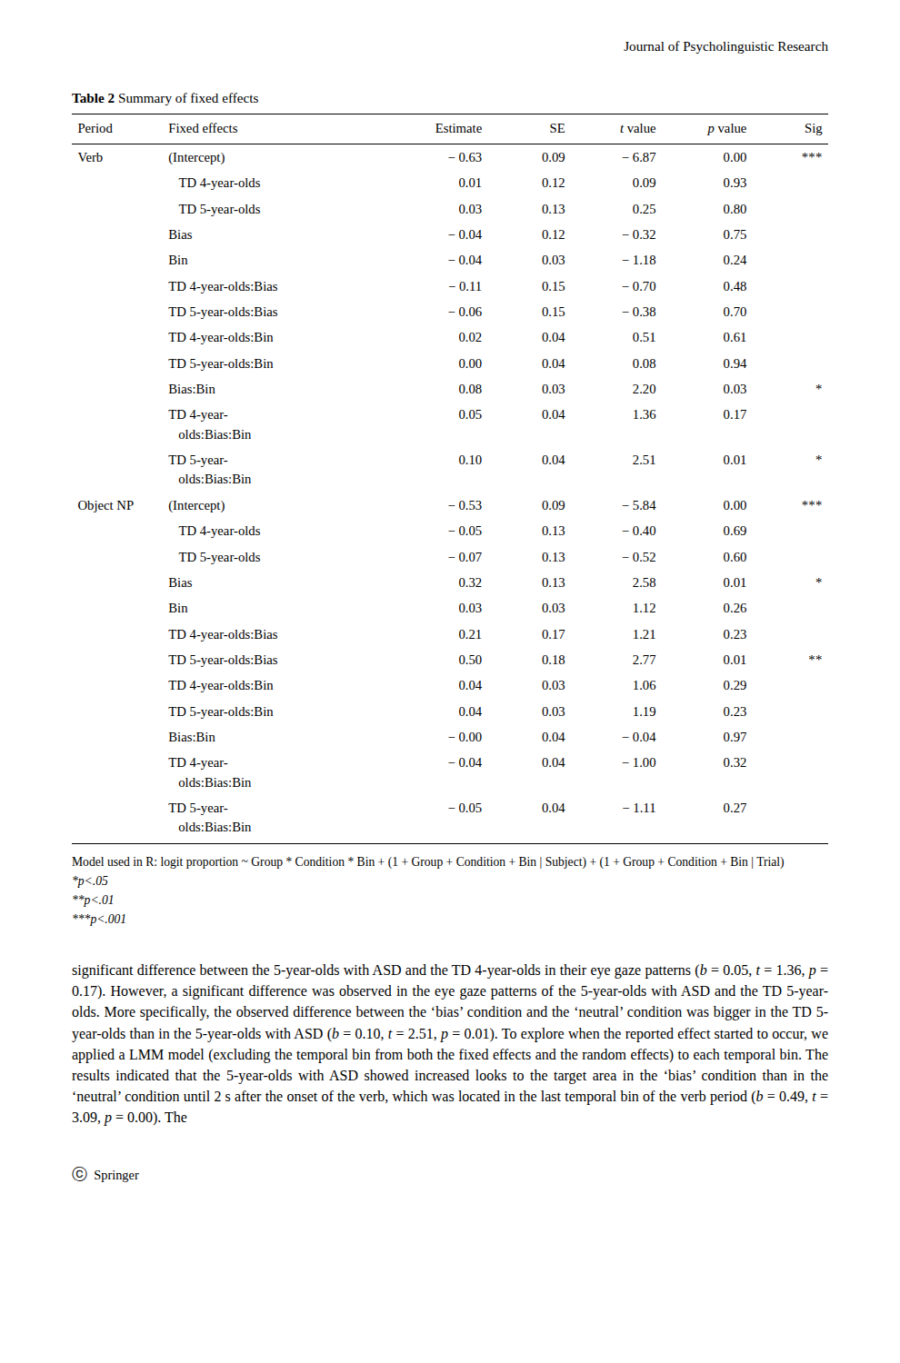Journal of Psycholinguistic Research
Table 2 Summary of fixed effects
| Period | Fixed effects | Estimate | SE | t value | p value | Sig |
| --- | --- | --- | --- | --- | --- | --- |
| Verb | (Intercept) | − 0.63 | 0.09 | − 6.87 | 0.00 | *** |
| | TD 4-year-olds | 0.01 | 0.12 | 0.09 | 0.93 | |
| | TD 5-year-olds | 0.03 | 0.13 | 0.25 | 0.80 | |
| | Bias | − 0.04 | 0.12 | − 0.32 | 0.75 | |
| | Bin | − 0.04 | 0.03 | − 1.18 | 0.24 | |
| | TD 4-year-olds:Bias | − 0.11 | 0.15 | − 0.70 | 0.48 | |
| | TD 5-year-olds:Bias | − 0.06 | 0.15 | − 0.38 | 0.70 | |
| | TD 4-year-olds:Bin | 0.02 | 0.04 | 0.51 | 0.61 | |
| | TD 5-year-olds:Bin | 0.00 | 0.04 | 0.08 | 0.94 | |
| | Bias:Bin | 0.08 | 0.03 | 2.20 | 0.03 | * |
| | TD 4-year- olds:Bias:Bin | 0.05 | 0.04 | 1.36 | 0.17 | |
| | TD 5-year- olds:Bias:Bin | 0.10 | 0.04 | 2.51 | 0.01 | * |
| Object NP | (Intercept) | − 0.53 | 0.09 | − 5.84 | 0.00 | *** |
| | TD 4-year-olds | − 0.05 | 0.13 | − 0.40 | 0.69 | |
| | TD 5-year-olds | − 0.07 | 0.13 | − 0.52 | 0.60 | |
| | Bias | 0.32 | 0.13 | 2.58 | 0.01 | * |
| | Bin | 0.03 | 0.03 | 1.12 | 0.26 | |
| | TD 4-year-olds:Bias | 0.21 | 0.17 | 1.21 | 0.23 | |
| | TD 5-year-olds:Bias | 0.50 | 0.18 | 2.77 | 0.01 | ** |
| | TD 4-year-olds:Bin | 0.04 | 0.03 | 1.06 | 0.29 | |
| | TD 5-year-olds:Bin | 0.04 | 0.03 | 1.19 | 0.23 | |
| | Bias:Bin | − 0.00 | 0.04 | − 0.04 | 0.97 | |
| | TD 4-year- olds:Bias:Bin | − 0.04 | 0.04 | − 1.00 | 0.32 | |
| | TD 5-year- olds:Bias:Bin | − 0.05 | 0.04 | − 1.11 | 0.27 | |
Model used in R: logit proportion ~ Group * Condition * Bin + (1 + Group + Condition + Bin | Subject) + (1 + Group + Condition + Bin | Trial)
*p<.05
**p<.01
***p<.001
significant difference between the 5-year-olds with ASD and the TD 4-year-olds in their eye gaze patterns (b = 0.05, t = 1.36, p = 0.17). However, a significant difference was observed in the eye gaze patterns of the 5-year-olds with ASD and the TD 5-year-olds. More specifically, the observed difference between the ‘bias’ condition and the ‘neutral’ condition was bigger in the TD 5-year-olds than in the 5-year-olds with ASD (b = 0.10, t = 2.51, p = 0.01). To explore when the reported effect started to occur, we applied a LMM model (excluding the temporal bin from both the fixed effects and the random effects) to each temporal bin. The results indicated that the 5-year-olds with ASD showed increased looks to the target area in the ‘bias’ condition than in the ‘neutral’ condition until 2 s after the onset of the verb, which was located in the last temporal bin of the verb period (b = 0.49, t = 3.09, p = 0.00). The
ⓒ Springer